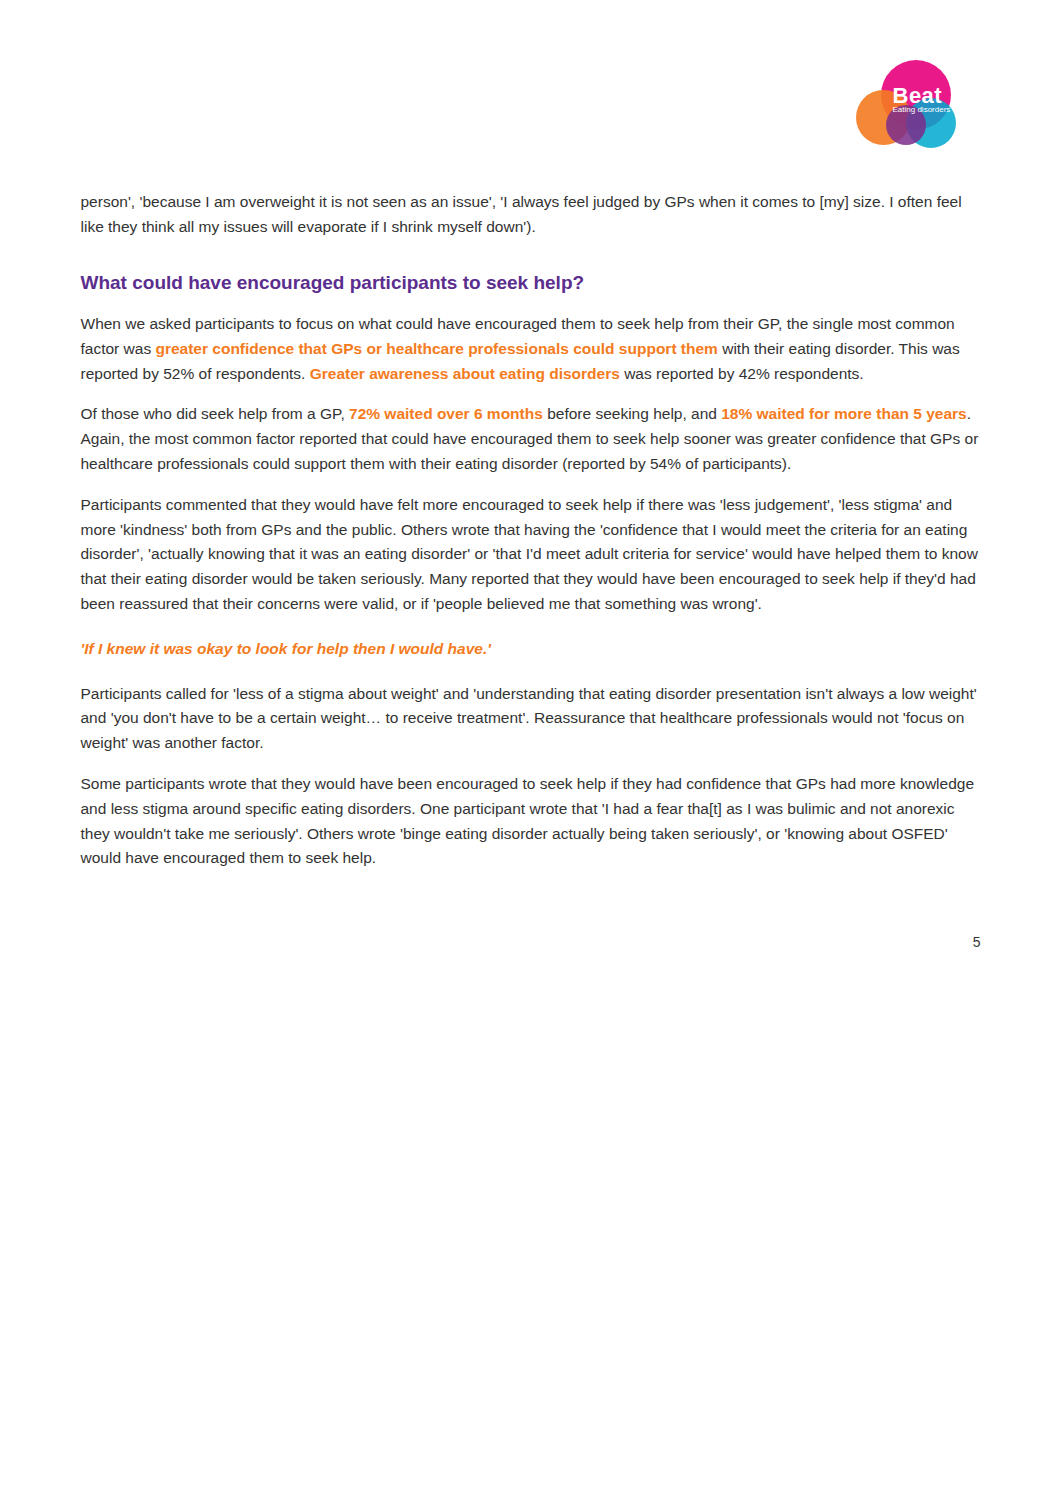Beat
Eating disorders
person', 'because I am overweight it is not seen as an issue', 'I always feel judged by GPs when it comes to [my] size. I often feel like they think all my issues will evaporate if I shrink myself down').
What could have encouraged participants to seek help?
When we asked participants to focus on what could have encouraged them to seek help from their GP, the single most common factor was greater confidence that GPs or healthcare professionals could support them with their eating disorder. This was reported by 52% of respondents. Greater awareness about eating disorders was reported by 42% respondents.
Of those who did seek help from a GP, 72% waited over 6 months before seeking help, and 18% waited for more than 5 years. Again, the most common factor reported that could have encouraged them to seek help sooner was greater confidence that GPs or healthcare professionals could support them with their eating disorder (reported by 54% of participants).
Participants commented that they would have felt more encouraged to seek help if there was 'less judgement', 'less stigma' and more 'kindness' both from GPs and the public. Others wrote that having the 'confidence that I would meet the criteria for an eating disorder', 'actually knowing that it was an eating disorder' or 'that I'd meet adult criteria for service' would have helped them to know that their eating disorder would be taken seriously. Many reported that they would have been encouraged to seek help if they'd had been reassured that their concerns were valid, or if 'people believed me that something was wrong'.
'If I knew it was okay to look for help then I would have.'
Participants called for 'less of a stigma about weight' and 'understanding that eating disorder presentation isn't always a low weight' and 'you don't have to be a certain weight… to receive treatment'. Reassurance that healthcare professionals would not 'focus on weight' was another factor.
Some participants wrote that they would have been encouraged to seek help if they had confidence that GPs had more knowledge and less stigma around specific eating disorders. One participant wrote that 'I had a fear tha[t] as I was bulimic and not anorexic they wouldn't take me seriously'. Others wrote 'binge eating disorder actually being taken seriously', or 'knowing about OSFED' would have encouraged them to seek help.
5